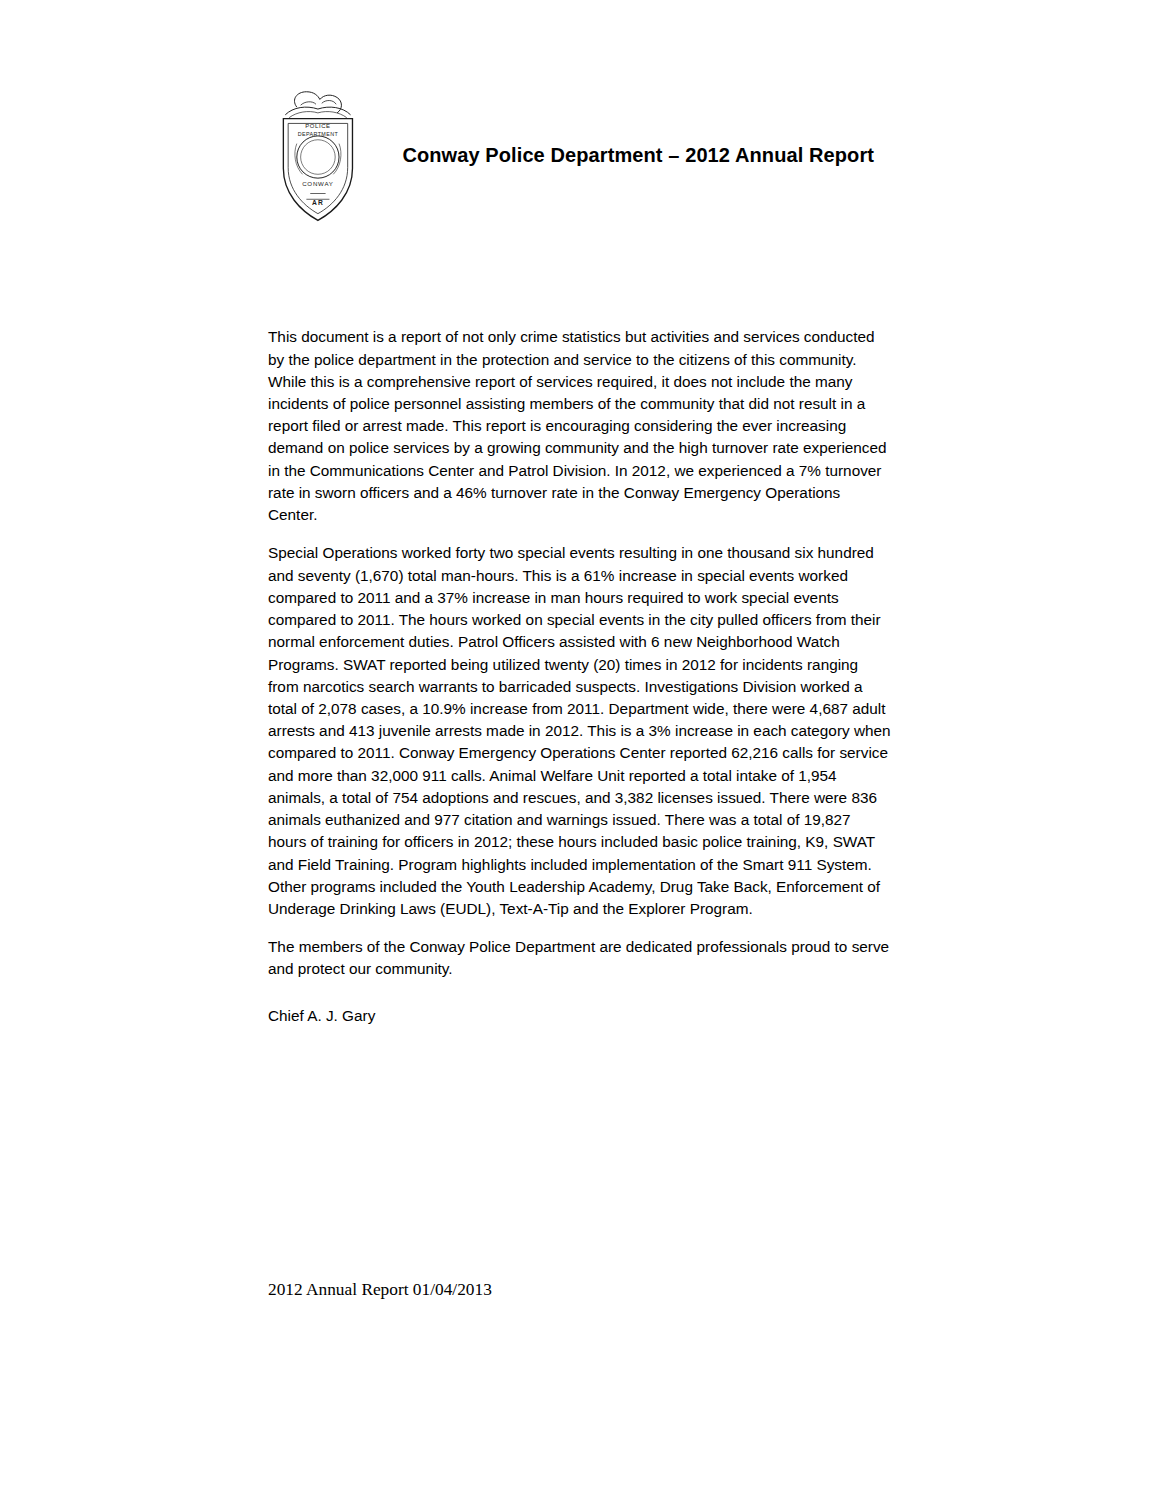POLICE DEPARTMENT CONWAY AR
Conway Police Department – 2012 Annual Report
This document is a report of not only crime statistics but activities and services conducted by the police department in the protection and service to the citizens of this community. While this is a comprehensive report of services required, it does not include the many incidents of police personnel assisting members of the community that did not result in a report filed or arrest made. This report is encouraging considering the ever increasing demand on police services by a growing community and the high turnover rate experienced in the Communications Center and Patrol Division. In 2012, we experienced a 7% turnover rate in sworn officers and a 46% turnover rate in the Conway Emergency Operations Center.
Special Operations worked forty two special events resulting in one thousand six hundred and seventy (1,670) total man-hours. This is a 61% increase in special events worked compared to 2011 and a 37% increase in man hours required to work special events compared to 2011. The hours worked on special events in the city pulled officers from their normal enforcement duties. Patrol Officers assisted with 6 new Neighborhood Watch Programs. SWAT reported being utilized twenty (20) times in 2012 for incidents ranging from narcotics search warrants to barricaded suspects. Investigations Division worked a total of 2,078 cases, a 10.9% increase from 2011. Department wide, there were 4,687 adult arrests and 413 juvenile arrests made in 2012. This is a 3% increase in each category when compared to 2011. Conway Emergency Operations Center reported 62,216 calls for service and more than 32,000 911 calls. Animal Welfare Unit reported a total intake of 1,954 animals, a total of 754 adoptions and rescues, and 3,382 licenses issued. There were 836 animals euthanized and 977 citation and warnings issued. There was a total of 19,827 hours of training for officers in 2012; these hours included basic police training, K9, SWAT and Field Training. Program highlights included implementation of the Smart 911 System. Other programs included the Youth Leadership Academy, Drug Take Back, Enforcement of Underage Drinking Laws (EUDL), Text-A-Tip and the Explorer Program.
The members of the Conway Police Department are dedicated professionals proud to serve and protect our community.
Chief A. J. Gary
2012 Annual Report 01/04/2013